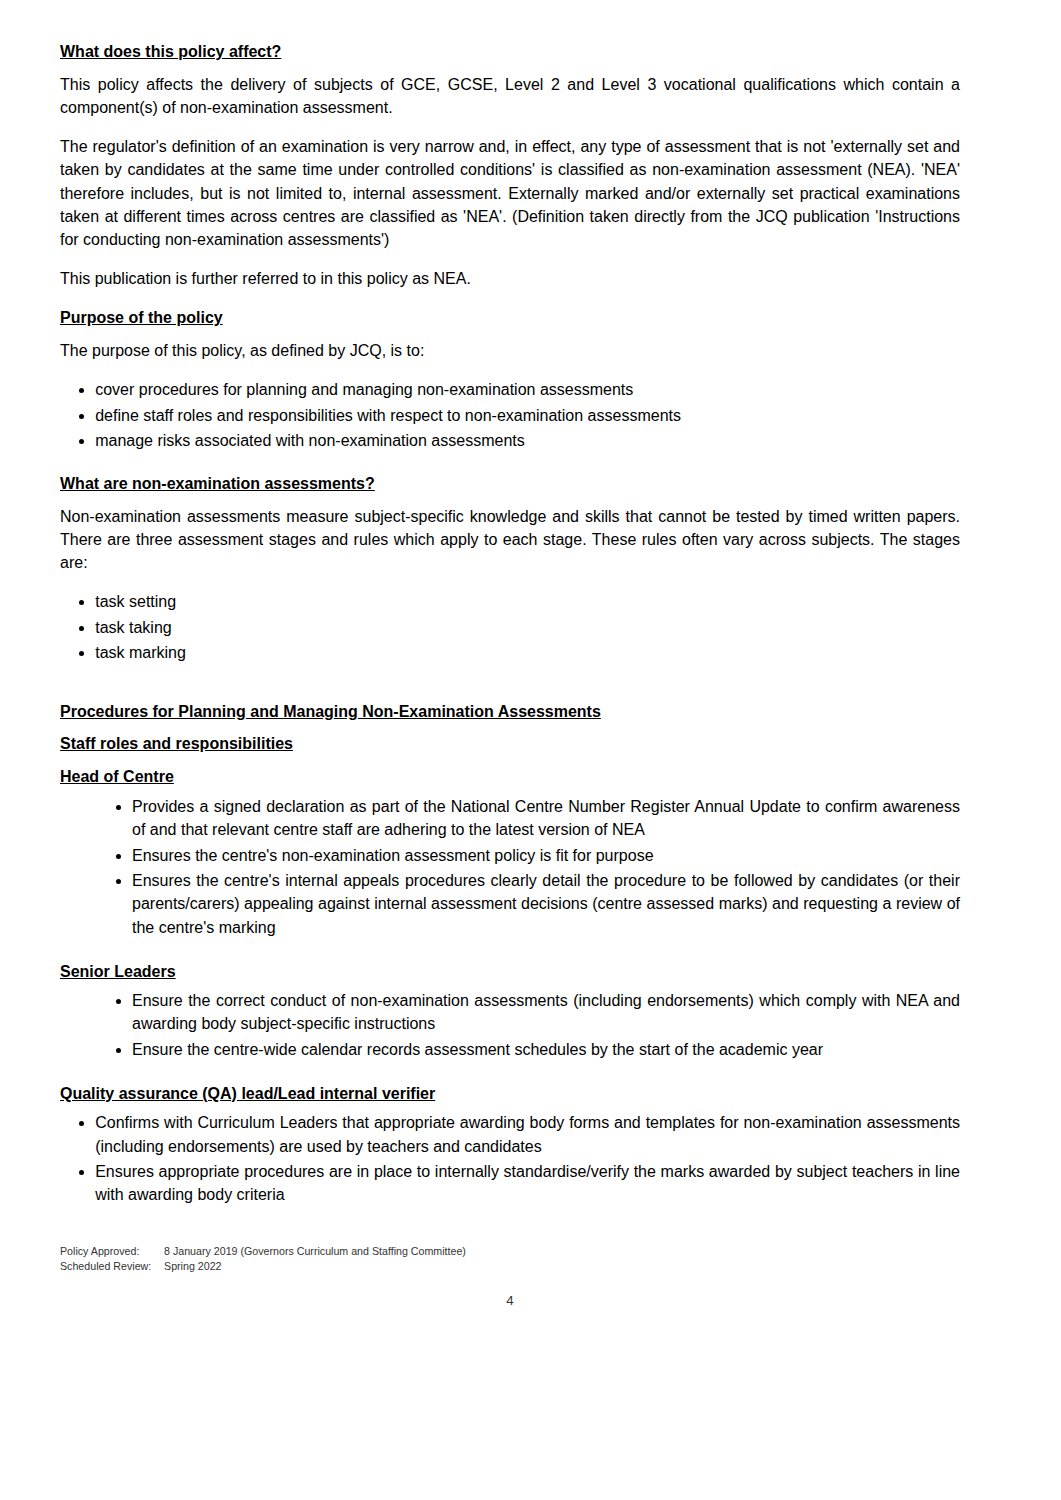What does this policy affect?
This policy affects the delivery of subjects of GCE, GCSE, Level 2 and Level 3 vocational qualifications which contain a component(s) of non-examination assessment.
The regulator's definition of an examination is very narrow and, in effect, any type of assessment that is not 'externally set and taken by candidates at the same time under controlled conditions' is classified as non-examination assessment (NEA). 'NEA' therefore includes, but is not limited to, internal assessment. Externally marked and/or externally set practical examinations taken at different times across centres are classified as 'NEA'. (Definition taken directly from the JCQ publication 'Instructions for conducting non-examination assessments')
This publication is further referred to in this policy as NEA.
Purpose of the policy
The purpose of this policy, as defined by JCQ, is to:
cover procedures for planning and managing non-examination assessments
define staff roles and responsibilities with respect to non-examination assessments
manage risks associated with non-examination assessments
What are non-examination assessments?
Non-examination assessments measure subject-specific knowledge and skills that cannot be tested by timed written papers. There are three assessment stages and rules which apply to each stage. These rules often vary across subjects. The stages are:
task setting
task taking
task marking
Procedures for Planning and Managing Non-Examination Assessments
Staff roles and responsibilities
Head of Centre
Provides a signed declaration as part of the National Centre Number Register Annual Update to confirm awareness of and that relevant centre staff are adhering to the latest version of NEA
Ensures the centre's non-examination assessment policy is fit for purpose
Ensures the centre's internal appeals procedures clearly detail the procedure to be followed by candidates (or their parents/carers) appealing against internal assessment decisions (centre assessed marks) and requesting a review of the centre's marking
Senior Leaders
Ensure the correct conduct of non-examination assessments (including endorsements) which comply with NEA and awarding body subject-specific instructions
Ensure the centre-wide calendar records assessment schedules by the start of the academic year
Quality assurance (QA) lead/Lead internal verifier
Confirms with Curriculum Leaders that appropriate awarding body forms and templates for non-examination assessments (including endorsements) are used by teachers and candidates
Ensures appropriate procedures are in place to internally standardise/verify the marks awarded by subject teachers in line with awarding body criteria
| Policy Approved: | 8 January 2019 (Governors Curriculum and Staffing Committee) |
| Scheduled Review: | Spring 2022 |
4